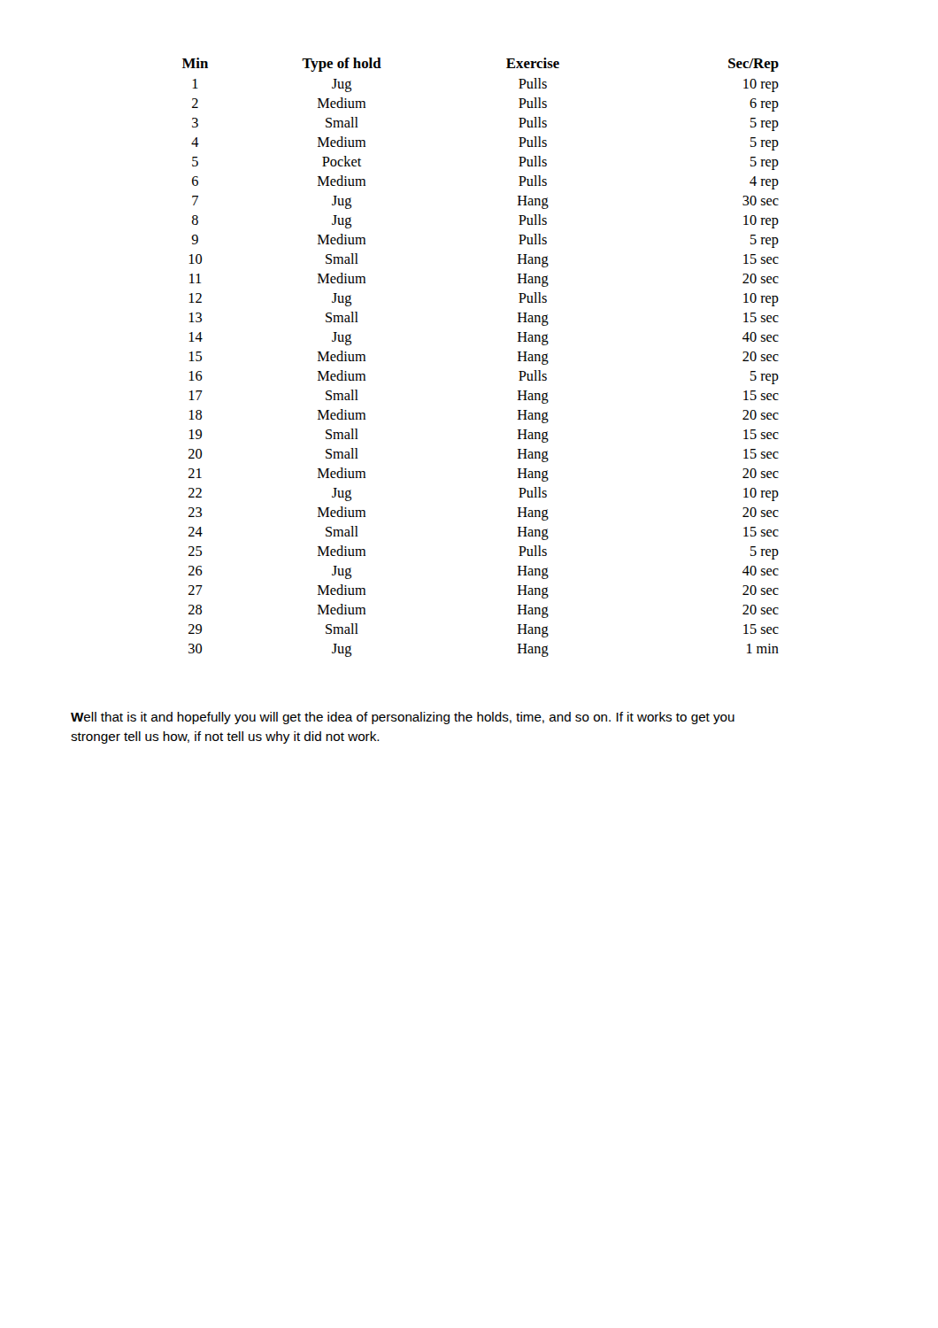| Min | Type of hold | Exercise | Sec/Rep |
| --- | --- | --- | --- |
| 1 | Jug | Pulls | 10 rep |
| 2 | Medium | Pulls | 6 rep |
| 3 | Small | Pulls | 5 rep |
| 4 | Medium | Pulls | 5 rep |
| 5 | Pocket | Pulls | 5 rep |
| 6 | Medium | Pulls | 4 rep |
| 7 | Jug | Hang | 30 sec |
| 8 | Jug | Pulls | 10 rep |
| 9 | Medium | Pulls | 5 rep |
| 10 | Small | Hang | 15 sec |
| 11 | Medium | Hang | 20 sec |
| 12 | Jug | Pulls | 10 rep |
| 13 | Small | Hang | 15 sec |
| 14 | Jug | Hang | 40 sec |
| 15 | Medium | Hang | 20 sec |
| 16 | Medium | Pulls | 5 rep |
| 17 | Small | Hang | 15 sec |
| 18 | Medium | Hang | 20 sec |
| 19 | Small | Hang | 15 sec |
| 20 | Small | Hang | 15 sec |
| 21 | Medium | Hang | 20 sec |
| 22 | Jug | Pulls | 10 rep |
| 23 | Medium | Hang | 20 sec |
| 24 | Small | Hang | 15 sec |
| 25 | Medium | Pulls | 5 rep |
| 26 | Jug | Hang | 40 sec |
| 27 | Medium | Hang | 20 sec |
| 28 | Medium | Hang | 20 sec |
| 29 | Small | Hang | 15 sec |
| 30 | Jug | Hang | 1 min |
Well that is it and hopefully you will get the idea of personalizing the holds, time, and so on. If it works to get you stronger tell us how, if not tell us why it did not work.